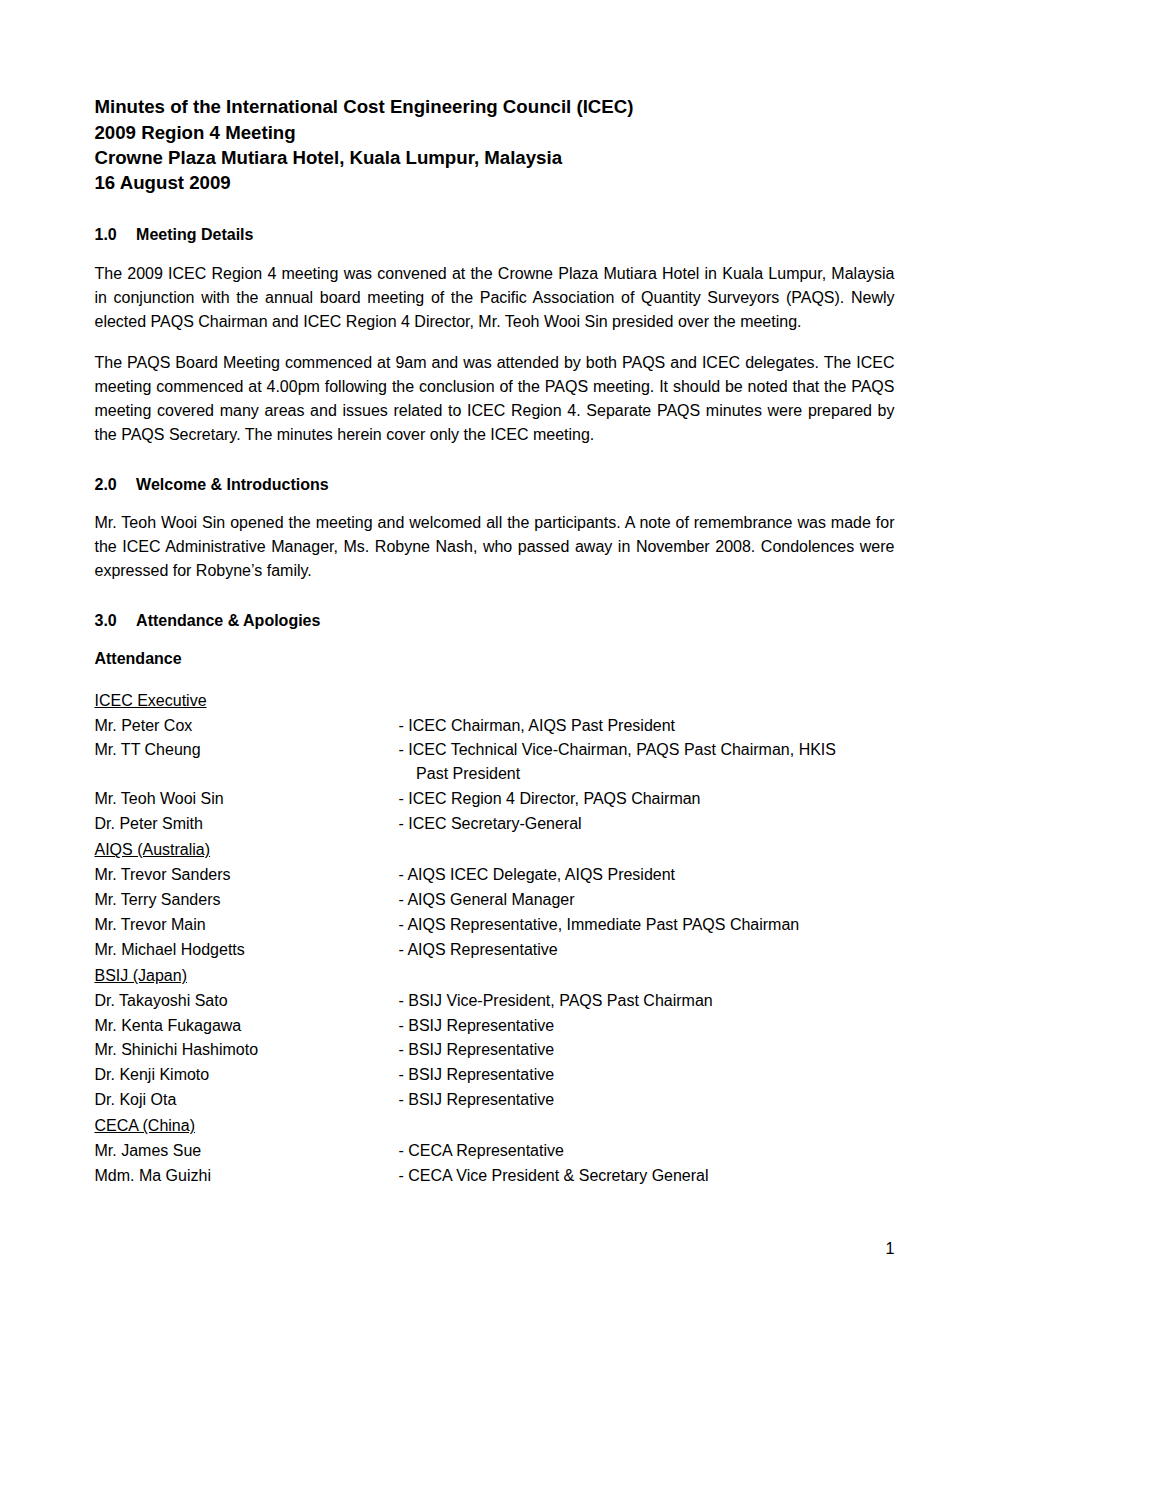Minutes of the International Cost Engineering Council (ICEC)
2009 Region 4 Meeting
Crowne Plaza Mutiara Hotel, Kuala Lumpur, Malaysia
16 August 2009
1.0 Meeting Details
The 2009 ICEC Region 4 meeting was convened at the Crowne Plaza Mutiara Hotel in Kuala Lumpur, Malaysia in conjunction with the annual board meeting of the Pacific Association of Quantity Surveyors (PAQS). Newly elected PAQS Chairman and ICEC Region 4 Director, Mr. Teoh Wooi Sin presided over the meeting.
The PAQS Board Meeting commenced at 9am and was attended by both PAQS and ICEC delegates. The ICEC meeting commenced at 4.00pm following the conclusion of the PAQS meeting. It should be noted that the PAQS meeting covered many areas and issues related to ICEC Region 4. Separate PAQS minutes were prepared by the PAQS Secretary. The minutes herein cover only the ICEC meeting.
2.0 Welcome & Introductions
Mr. Teoh Wooi Sin opened the meeting and welcomed all the participants. A note of remembrance was made for the ICEC Administrative Manager, Ms. Robyne Nash, who passed away in November 2008. Condolences were expressed for Robyne’s family.
3.0 Attendance & Apologies
Attendance
| ICEC Executive |
| Mr. Peter Cox | - ICEC Chairman, AIQS Past President |
| Mr. TT Cheung | - ICEC Technical Vice-Chairman, PAQS Past Chairman, HKIS Past President |
| Mr. Teoh Wooi Sin | - ICEC Region 4 Director, PAQS Chairman |
| Dr. Peter Smith | - ICEC Secretary-General |
| AIQS (Australia) |
| Mr. Trevor Sanders | - AIQS ICEC Delegate, AIQS President |
| Mr. Terry Sanders | - AIQS General Manager |
| Mr. Trevor Main | - AIQS Representative, Immediate Past PAQS Chairman |
| Mr. Michael Hodgetts | - AIQS Representative |
| BSIJ (Japan) |
| Dr. Takayoshi Sato | - BSIJ Vice-President, PAQS Past Chairman |
| Mr. Kenta Fukagawa | - BSIJ Representative |
| Mr. Shinichi Hashimoto | - BSIJ Representative |
| Dr. Kenji Kimoto | - BSIJ Representative |
| Dr. Koji Ota | - BSIJ Representative |
| CECA (China) |
| Mr. James Sue | - CECA Representative |
| Mdm. Ma Guizhi | - CECA Vice President & Secretary General |
1